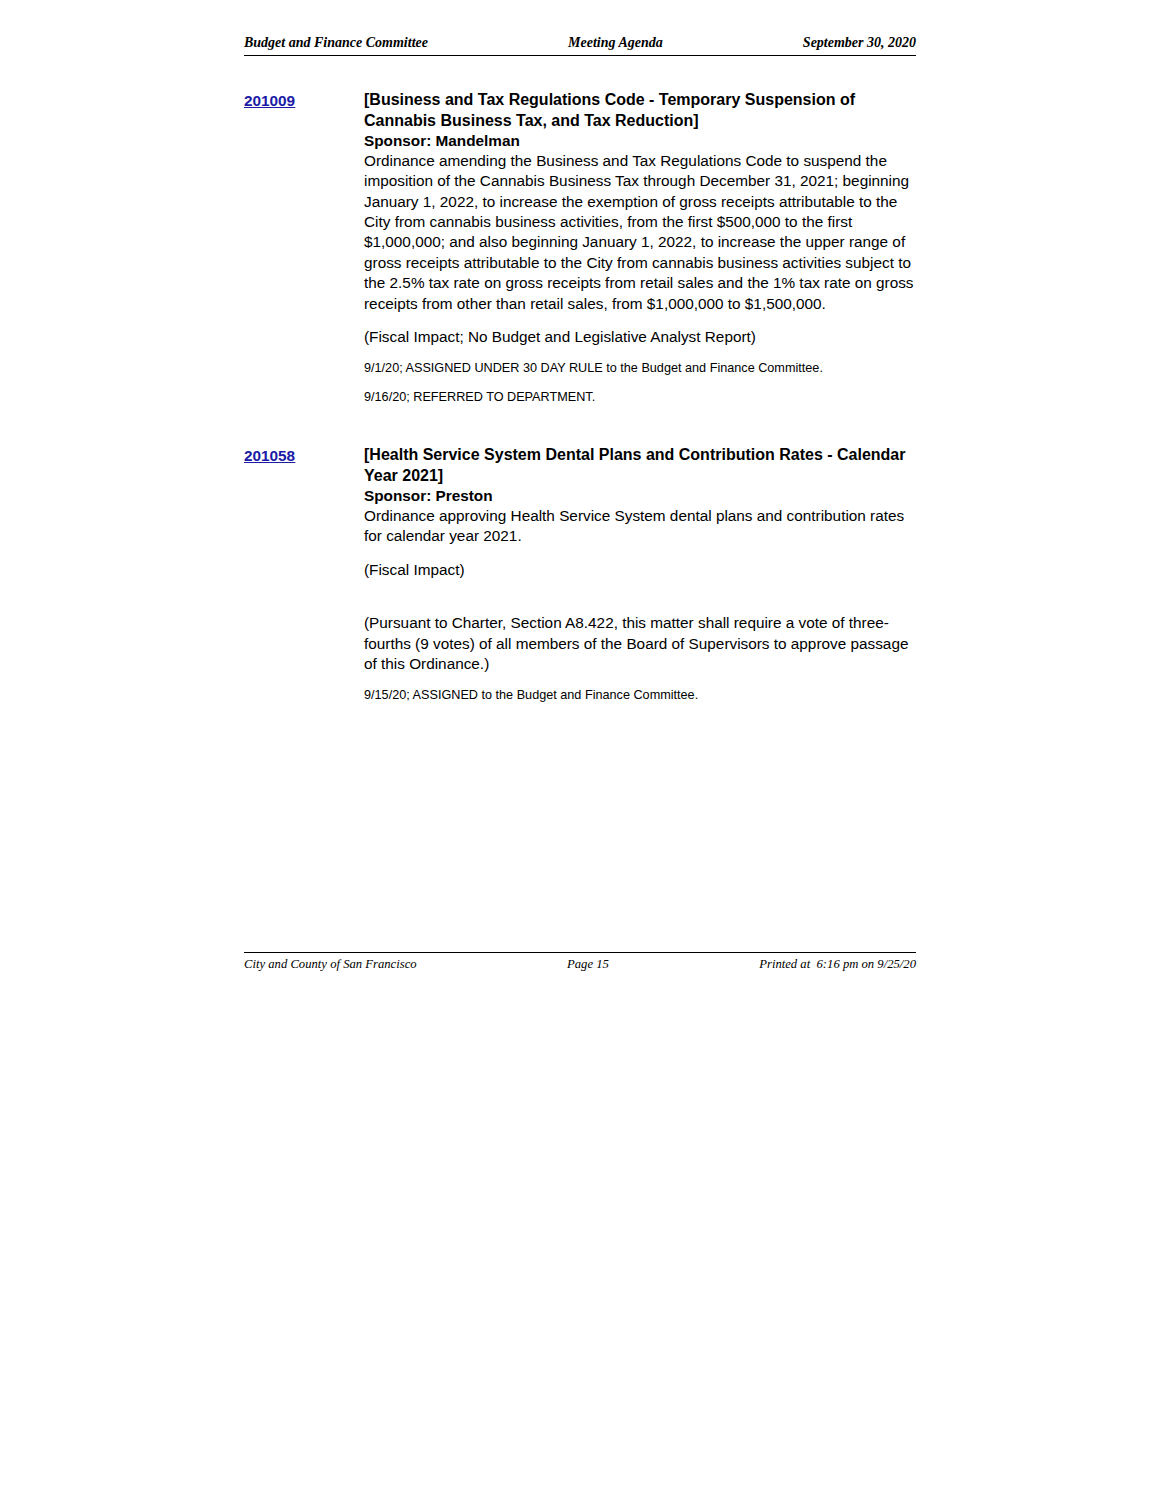Budget and Finance Committee
Meeting Agenda
September 30, 2020
201009
[Business and Tax Regulations Code - Temporary Suspension of Cannabis Business Tax, and Tax Reduction]
Sponsor: Mandelman
Ordinance amending the Business and Tax Regulations Code to suspend the imposition of the Cannabis Business Tax through December 31, 2021; beginning January 1, 2022, to increase the exemption of gross receipts attributable to the City from cannabis business activities, from the first $500,000 to the first $1,000,000; and also beginning January 1, 2022, to increase the upper range of gross receipts attributable to the City from cannabis business activities subject to the 2.5% tax rate on gross receipts from retail sales and the 1% tax rate on gross receipts from other than retail sales, from $1,000,000 to $1,500,000.
(Fiscal Impact; No Budget and Legislative Analyst Report)
9/1/20; ASSIGNED UNDER 30 DAY RULE to the Budget and Finance Committee.
9/16/20; REFERRED TO DEPARTMENT.
201058
[Health Service System Dental Plans and Contribution Rates - Calendar Year 2021]
Sponsor: Preston
Ordinance approving Health Service System dental plans and contribution rates for calendar year 2021.
(Fiscal Impact)
(Pursuant to Charter, Section A8.422, this matter shall require a vote of three-fourths (9 votes) of all members of the Board of Supervisors to approve passage of this Ordinance.)
9/15/20; ASSIGNED to the Budget and Finance Committee.
City and County of San Francisco
Page 15
Printed at 6:16 pm on 9/25/20